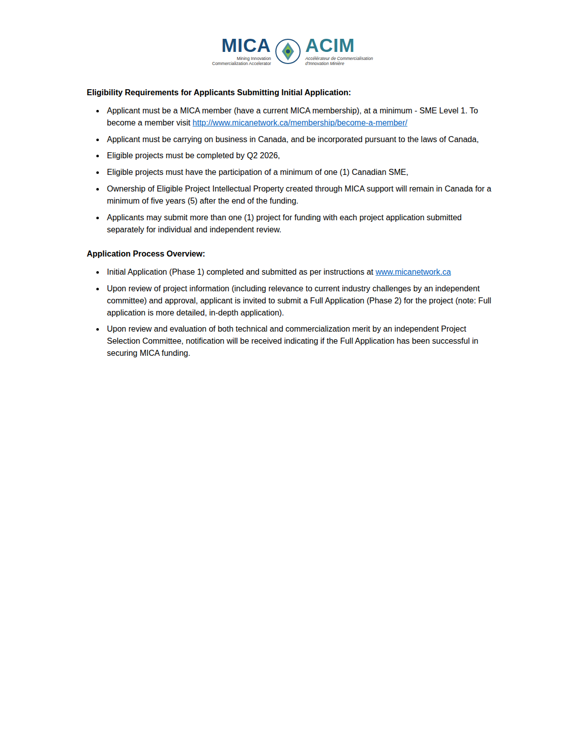MICA
Mining Innovation
Commercialization Accelerator
ACIM
Accélérateur de Commercialisation
d'Innovation Minière
Eligibility Requirements for Applicants Submitting Initial Application:
Applicant must be a MICA member (have a current MICA membership), at a minimum - SME Level 1. To become a member visit http://www.micanetwork.ca/membership/become-a-member/
Applicant must be carrying on business in Canada, and be incorporated pursuant to the laws of Canada,
Eligible projects must be completed by Q2 2026,
Eligible projects must have the participation of a minimum of one (1) Canadian SME,
Ownership of Eligible Project Intellectual Property created through MICA support will remain in Canada for a minimum of five years (5) after the end of the funding.
Applicants may submit more than one (1) project for funding with each project application submitted separately for individual and independent review.
Application Process Overview:
Initial Application (Phase 1) completed and submitted as per instructions at www.micanetwork.ca
Upon review of project information (including relevance to current industry challenges by an independent committee) and approval, applicant is invited to submit a Full Application (Phase 2) for the project (note: Full application is more detailed, in-depth application).
Upon review and evaluation of both technical and commercialization merit by an independent Project Selection Committee, notification will be received indicating if the Full Application has been successful in securing MICA funding.